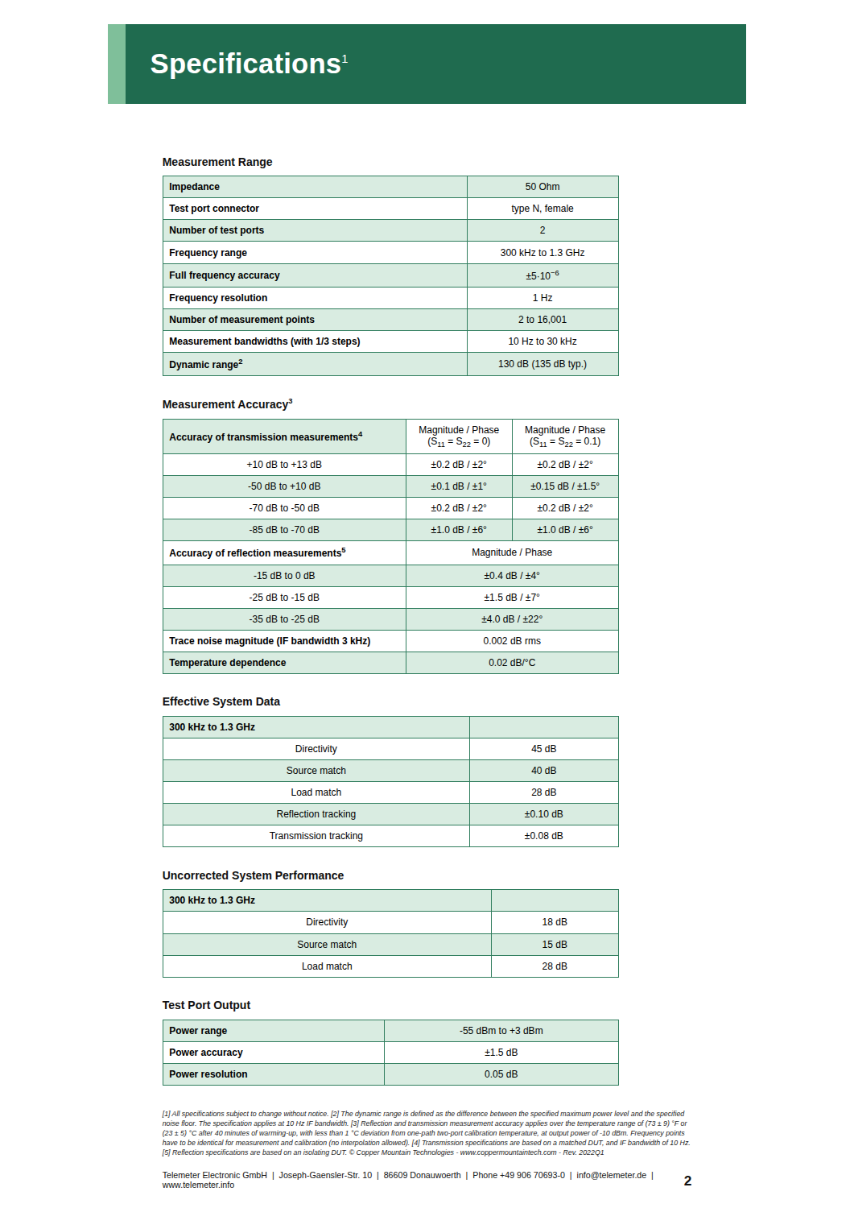Specifications1
Measurement Range
| Impedance | 50 Ohm |
| Test port connector | type N, female |
| Number of test ports | 2 |
| Frequency range | 300 kHz to 1.3 GHz |
| Full frequency accuracy | ±5·10 −6 |
| Frequency resolution | 1 Hz |
| Number of measurement points | 2 to 16,001 |
| Measurement bandwidths (with 1/3 steps) | 10 Hz to 30 kHz |
| Dynamic range 2 | 130 dB (135 dB typ.) |
Measurement Accuracy3
| Accuracy of transmission measurements 4 | Magnitude / Phase (S 11 = S 22 = 0) | Magnitude / Phase (S 11 = S 22 = 0.1) |
| --- | --- | --- |
| +10 dB to +13 dB | ±0.2 dB / ±2° | ±0.2 dB / ±2° |
| -50 dB to +10 dB | ±0.1 dB / ±1° | ±0.15 dB / ±1.5° |
| -70 dB to -50 dB | ±0.2 dB / ±2° | ±0.2 dB / ±2° |
| -85 dB to -70 dB | ±1.0 dB / ±6° | ±1.0 dB / ±6° |
| Accuracy of reflection measurements 5 | Magnitude / Phase |
| -15 dB to 0 dB | ±0.4 dB / ±4° |
| -25 dB to -15 dB | ±1.5 dB / ±7° |
| -35 dB to -25 dB | ±4.0 dB / ±22° |
| Trace noise magnitude (IF bandwidth 3 kHz) | 0.002 dB rms |
| Temperature dependence | 0.02 dB/°C |
Effective System Data
| 300 kHz to 1.3 GHz | |
| Directivity | 45 dB |
| Source match | 40 dB |
| Load match | 28 dB |
| Reflection tracking | ±0.10 dB |
| Transmission tracking | ±0.08 dB |
Uncorrected System Performance
| 300 kHz to 1.3 GHz | |
| Directivity | 18 dB |
| Source match | 15 dB |
| Load match | 28 dB |
Test Port Output
| Power range | -55 dBm to +3 dBm |
| Power accuracy | ±1.5 dB |
| Power resolution | 0.05 dB |
[1] All specifications subject to change without notice. [2] The dynamic range is defined as the difference between the specified maximum power level and the specified noise floor. The specification applies at 10 Hz IF bandwidth. [3] Reflection and transmission measurement accuracy applies over the temperature range of (73 ± 9) °F or (23 ± 5) °C after 40 minutes of warming-up, with less than 1 °C deviation from one-path two-port calibration temperature, at output power of -10 dBm. Frequency points have to be identical for measurement and calibration (no interpolation allowed). [4] Transmission specifications are based on a matched DUT, and IF bandwidth of 10 Hz. [5] Reflection specifications are based on an isolating DUT. © Copper Mountain Technologies - www.coppermountaintech.com - Rev. 2022Q1
Telemeter Electronic GmbH | Joseph-Gaensler-Str. 10 | 86609 Donauwoerth | Phone +49 906 70693-0 | info@telemeter.de | www.telemeter.info
2